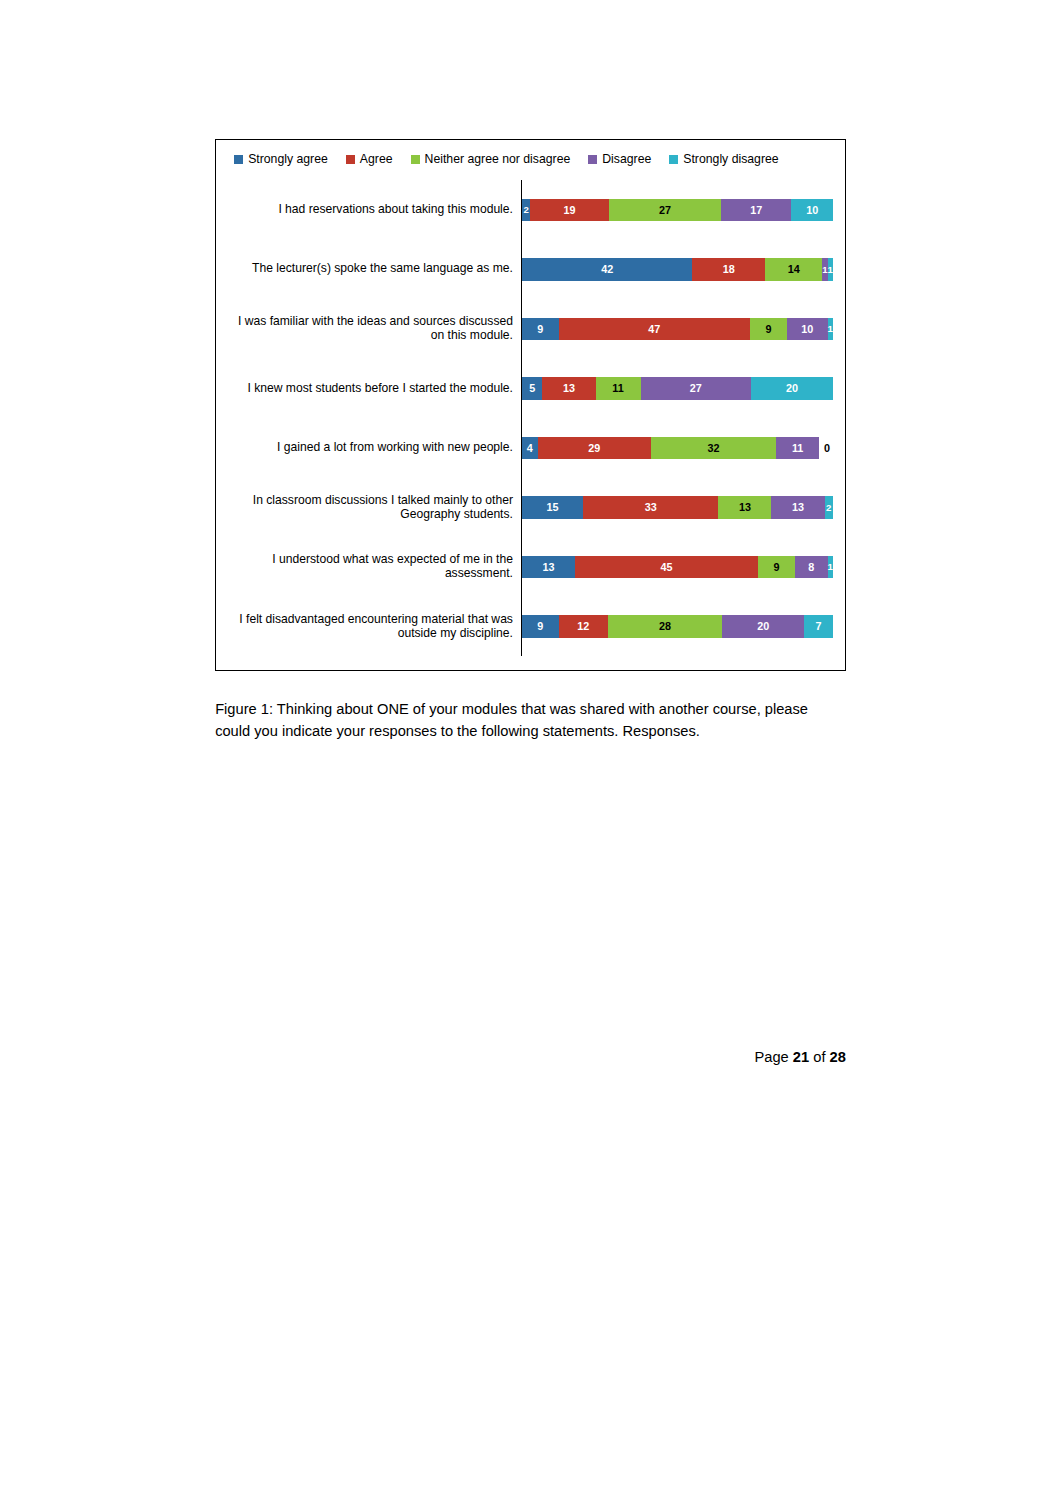Strongly agree Agree Neither agree nor disagree Disagree Strongly disagree
I had reservations about taking this module.
2
19
27
17
10
The lecturer(s) spoke the same language as me.
42
18
14
1
1
I was familiar with the ideas and sources discussed on this module.
9
47
9
10
1
I knew most students before I started the module.
5
13
11
27
20
I gained a lot from working with new people.
4
29
32
11
0
In classroom discussions I talked mainly to other Geography students.
15
33
13
13
2
I understood what was expected of me in the assessment.
13
45
9
8
1
I felt disadvantaged encountering material that was outside my discipline.
9
12
28
20
7
Figure 1: Thinking about ONE of your modules that was shared with another course, please could you indicate your responses to the following statements. Responses.
Page 21 of 28